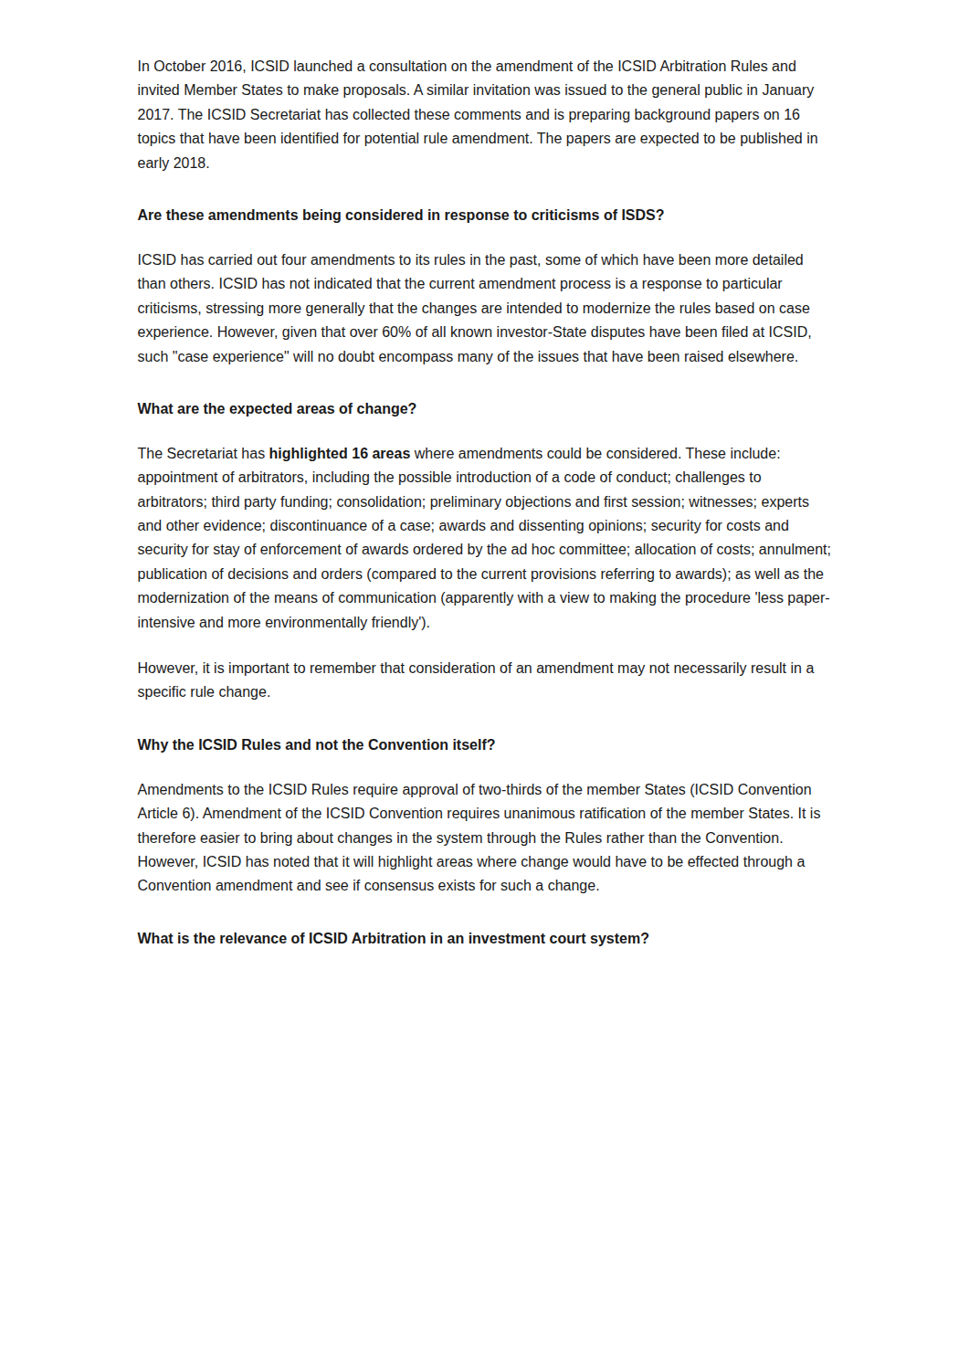In October 2016, ICSID launched a consultation on the amendment of the ICSID Arbitration Rules and invited Member States to make proposals. A similar invitation was issued to the general public in January 2017. The ICSID Secretariat has collected these comments and is preparing background papers on 16 topics that have been identified for potential rule amendment. The papers are expected to be published in early 2018.
Are these amendments being considered in response to criticisms of ISDS?
ICSID has carried out four amendments to its rules in the past, some of which have been more detailed than others. ICSID has not indicated that the current amendment process is a response to particular criticisms, stressing more generally that the changes are intended to modernize the rules based on case experience. However, given that over 60% of all known investor-State disputes have been filed at ICSID, such "case experience" will no doubt encompass many of the issues that have been raised elsewhere.
What are the expected areas of change?
The Secretariat has highlighted 16 areas where amendments could be considered. These include: appointment of arbitrators, including the possible introduction of a code of conduct; challenges to arbitrators; third party funding; consolidation; preliminary objections and first session; witnesses; experts and other evidence; discontinuance of a case; awards and dissenting opinions; security for costs and security for stay of enforcement of awards ordered by the ad hoc committee; allocation of costs; annulment; publication of decisions and orders (compared to the current provisions referring to awards); as well as the modernization of the means of communication (apparently with a view to making the procedure 'less paper-intensive and more environmentally friendly').
However, it is important to remember that consideration of an amendment may not necessarily result in a specific rule change.
Why the ICSID Rules and not the Convention itself?
Amendments to the ICSID Rules require approval of two-thirds of the member States (ICSID Convention Article 6). Amendment of the ICSID Convention requires unanimous ratification of the member States. It is therefore easier to bring about changes in the system through the Rules rather than the Convention. However, ICSID has noted that it will highlight areas where change would have to be effected through a Convention amendment and see if consensus exists for such a change.
What is the relevance of ICSID Arbitration in an investment court system?